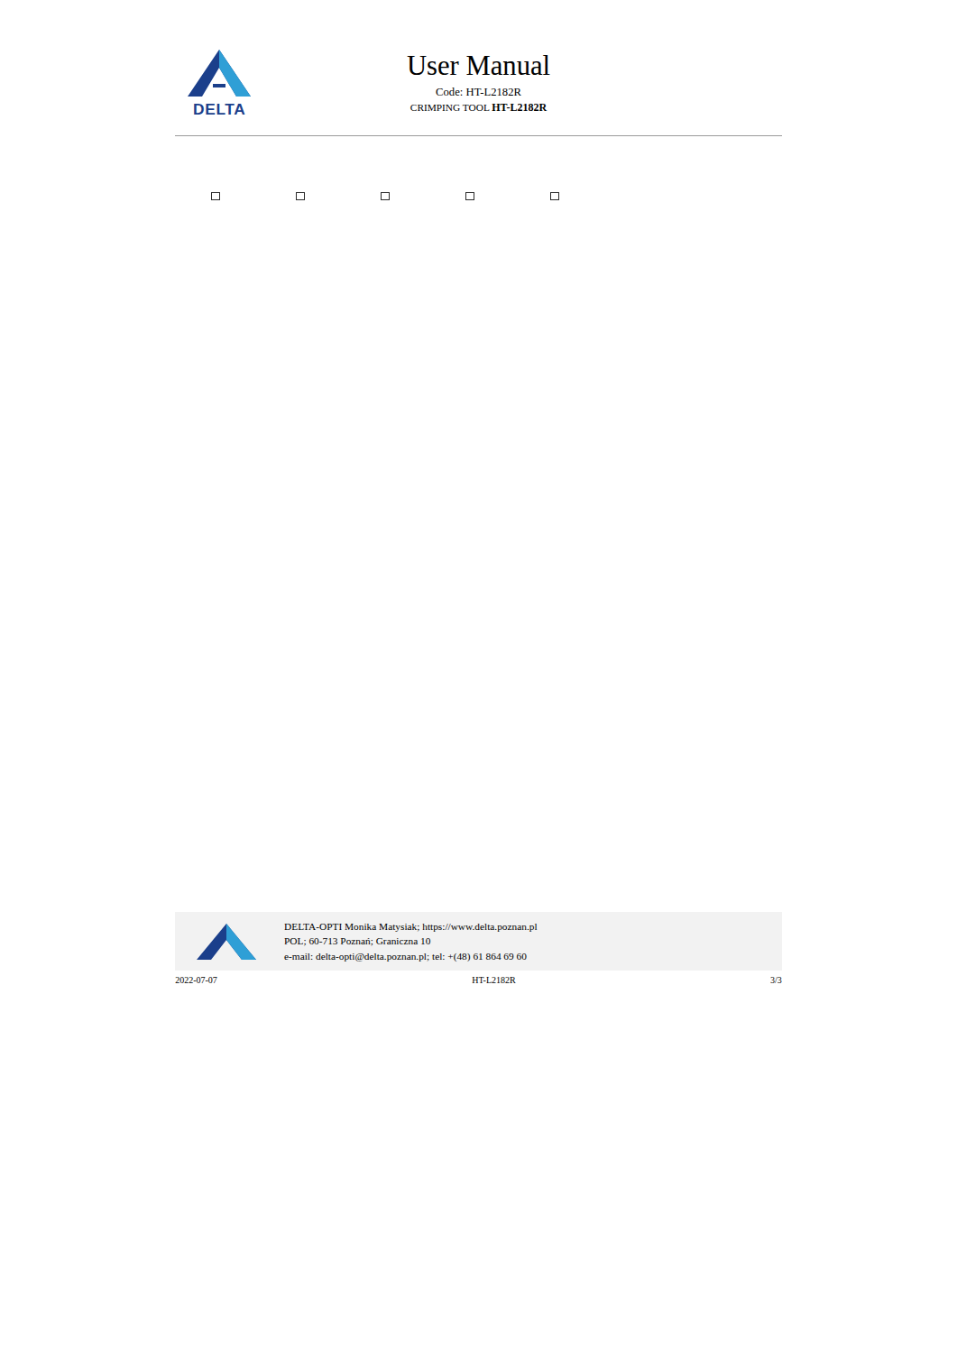DELTA
User Manual
Code: HT-L2182R
CRIMPING TOOL HT-L2182R
1
2 3
2 3
4
5
DELTA-OPTI Monika Matysiak; https://www.delta.poznan.pl
POL; 60-713 Poznań; Graniczna 10
e-mail: delta-opti@delta.poznan.pl; tel: +(48) 61 864 69 60
2022-07-07 HT-L2182R 3/3